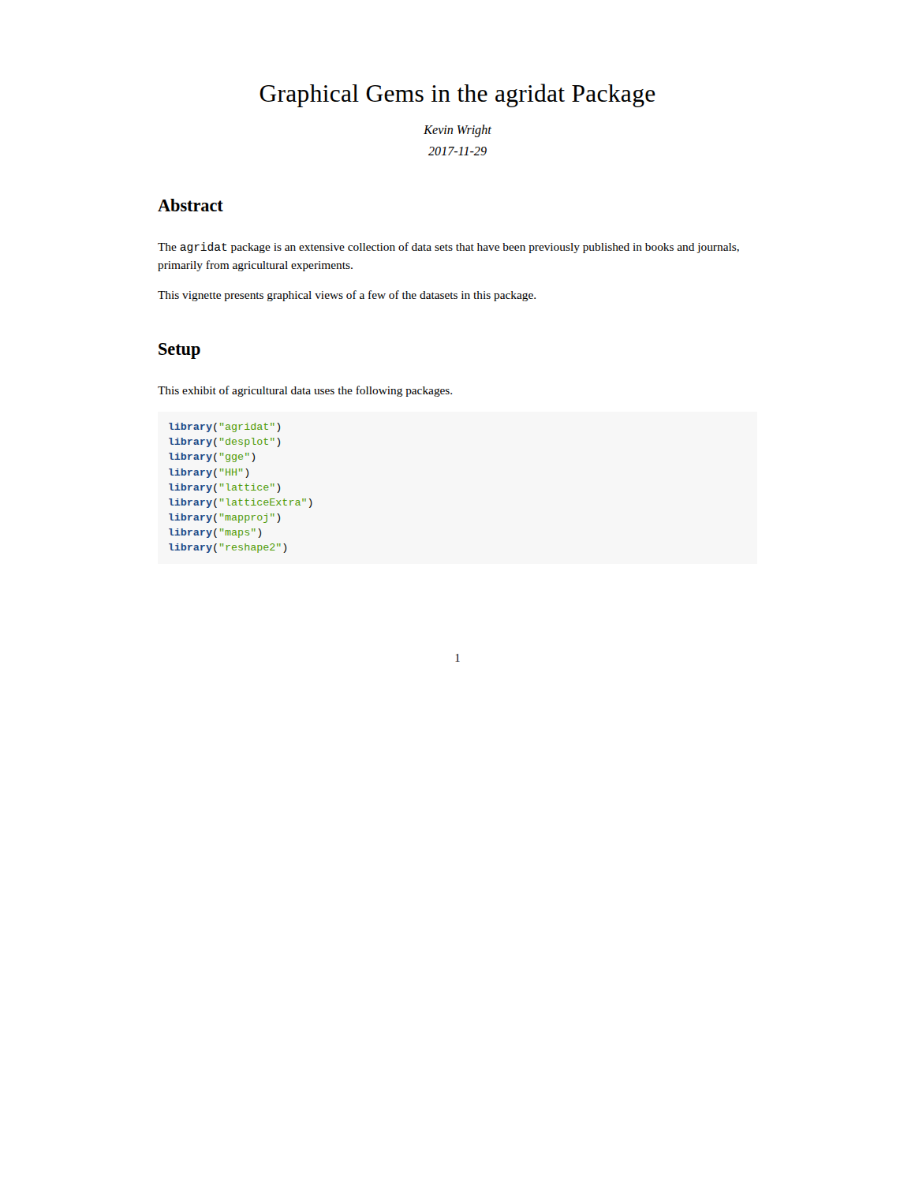Graphical Gems in the agridat Package
Kevin Wright
2017-11-29
Abstract
The agridat package is an extensive collection of data sets that have been previously published in books and journals, primarily from agricultural experiments.
This vignette presents graphical views of a few of the datasets in this package.
Setup
This exhibit of agricultural data uses the following packages.
library("agridat")
library("desplot")
library("gge")
library("HH")
library("lattice")
library("latticeExtra")
library("mapproj")
library("maps")
library("reshape2")
1